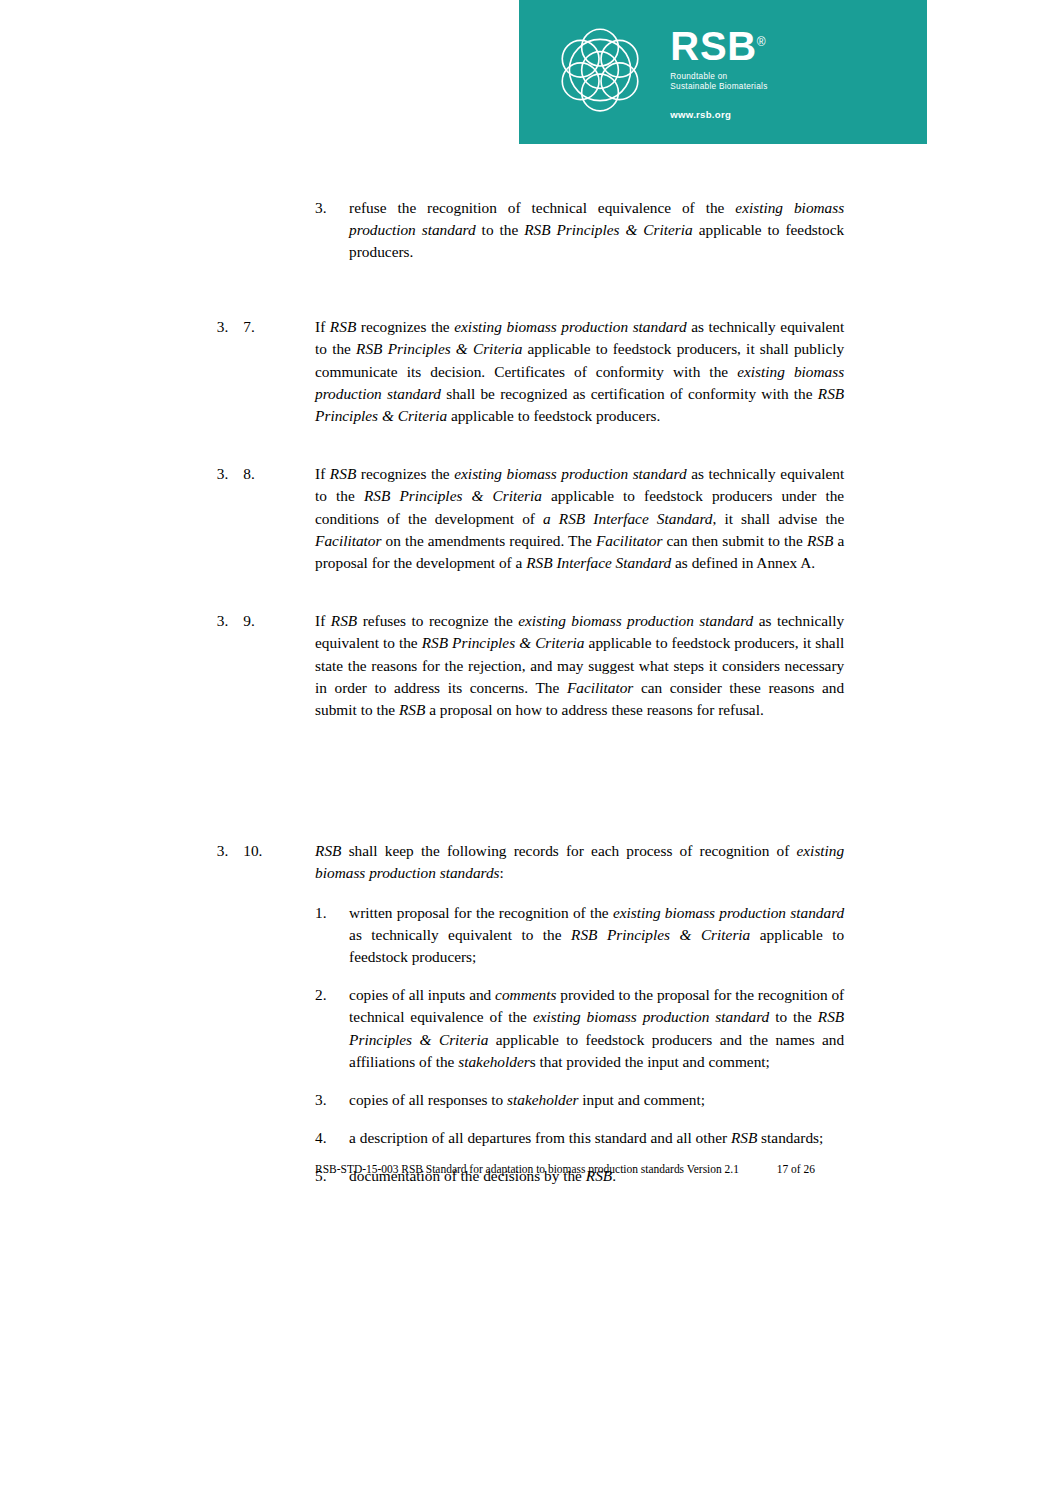RSB®
Roundtable on
Sustainable Biomaterials
www.rsb.org
3. refuse the recognition of technical equivalence of the existing biomass production standard to the RSB Principles & Criteria applicable to feedstock producers.
3. 7. If RSB recognizes the existing biomass production standard as technically equivalent to the RSB Principles & Criteria applicable to feedstock producers, it shall publicly communicate its decision. Certificates of conformity with the existing biomass production standard shall be recognized as certification of conformity with the RSB Principles & Criteria applicable to feedstock producers.
3. 8. If RSB recognizes the existing biomass production standard as technically equivalent to the RSB Principles & Criteria applicable to feedstock producers under the conditions of the development of a RSB Interface Standard, it shall advise the Facilitator on the amendments required. The Facilitator can then submit to the RSB a proposal for the development of a RSB Interface Standard as defined in Annex A.
3. 9. If RSB refuses to recognize the existing biomass production standard as technically equivalent to the RSB Principles & Criteria applicable to feedstock producers, it shall state the reasons for the rejection, and may suggest what steps it considers necessary in order to address its concerns. The Facilitator can consider these reasons and submit to the RSB a proposal on how to address these reasons for refusal.
3. 10. RSB shall keep the following records for each process of recognition of existing biomass production standards:
1. written proposal for the recognition of the existing biomass production standard as technically equivalent to the RSB Principles & Criteria applicable to feedstock producers;
2. copies of all inputs and comments provided to the proposal for the recognition of technical equivalence of the existing biomass production standard to the RSB Principles & Criteria applicable to feedstock producers and the names and affiliations of the stakeholders that provided the input and comment;
3. copies of all responses to stakeholder input and comment;
4. a description of all departures from this standard and all other RSB standards;
5. documentation of the decisions by the RSB.
RSB-STD-15-003 RSB Standard for adaptation to biomass production standards Version 2.1 17 of 26